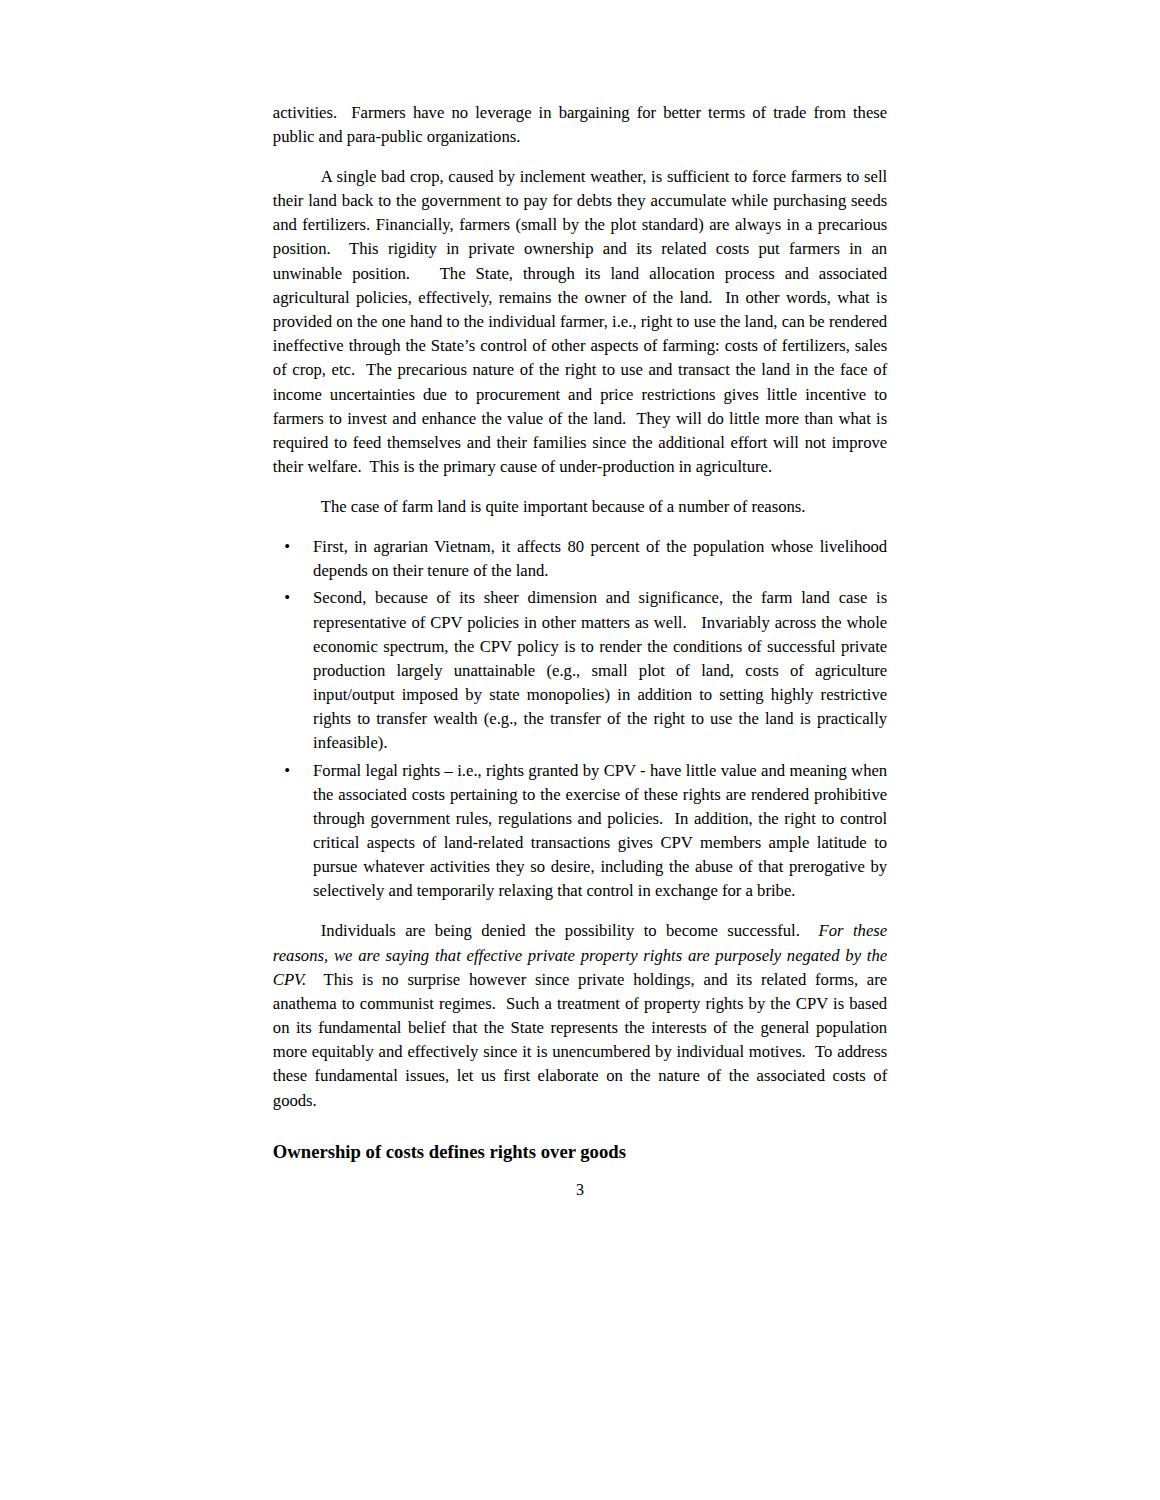activities. Farmers have no leverage in bargaining for better terms of trade from these public and para-public organizations.
A single bad crop, caused by inclement weather, is sufficient to force farmers to sell their land back to the government to pay for debts they accumulate while purchasing seeds and fertilizers. Financially, farmers (small by the plot standard) are always in a precarious position. This rigidity in private ownership and its related costs put farmers in an unwinable position. The State, through its land allocation process and associated agricultural policies, effectively, remains the owner of the land. In other words, what is provided on the one hand to the individual farmer, i.e., right to use the land, can be rendered ineffective through the State’s control of other aspects of farming: costs of fertilizers, sales of crop, etc. The precarious nature of the right to use and transact the land in the face of income uncertainties due to procurement and price restrictions gives little incentive to farmers to invest and enhance the value of the land. They will do little more than what is required to feed themselves and their families since the additional effort will not improve their welfare. This is the primary cause of under-production in agriculture.
The case of farm land is quite important because of a number of reasons.
First, in agrarian Vietnam, it affects 80 percent of the population whose livelihood depends on their tenure of the land.
Second, because of its sheer dimension and significance, the farm land case is representative of CPV policies in other matters as well. Invariably across the whole economic spectrum, the CPV policy is to render the conditions of successful private production largely unattainable (e.g., small plot of land, costs of agriculture input/output imposed by state monopolies) in addition to setting highly restrictive rights to transfer wealth (e.g., the transfer of the right to use the land is practically infeasible).
Formal legal rights – i.e., rights granted by CPV - have little value and meaning when the associated costs pertaining to the exercise of these rights are rendered prohibitive through government rules, regulations and policies. In addition, the right to control critical aspects of land-related transactions gives CPV members ample latitude to pursue whatever activities they so desire, including the abuse of that prerogative by selectively and temporarily relaxing that control in exchange for a bribe.
Individuals are being denied the possibility to become successful. For these reasons, we are saying that effective private property rights are purposely negated by the CPV. This is no surprise however since private holdings, and its related forms, are anathema to communist regimes. Such a treatment of property rights by the CPV is based on its fundamental belief that the State represents the interests of the general population more equitably and effectively since it is unencumbered by individual motives. To address these fundamental issues, let us first elaborate on the nature of the associated costs of goods.
Ownership of costs defines rights over goods
3